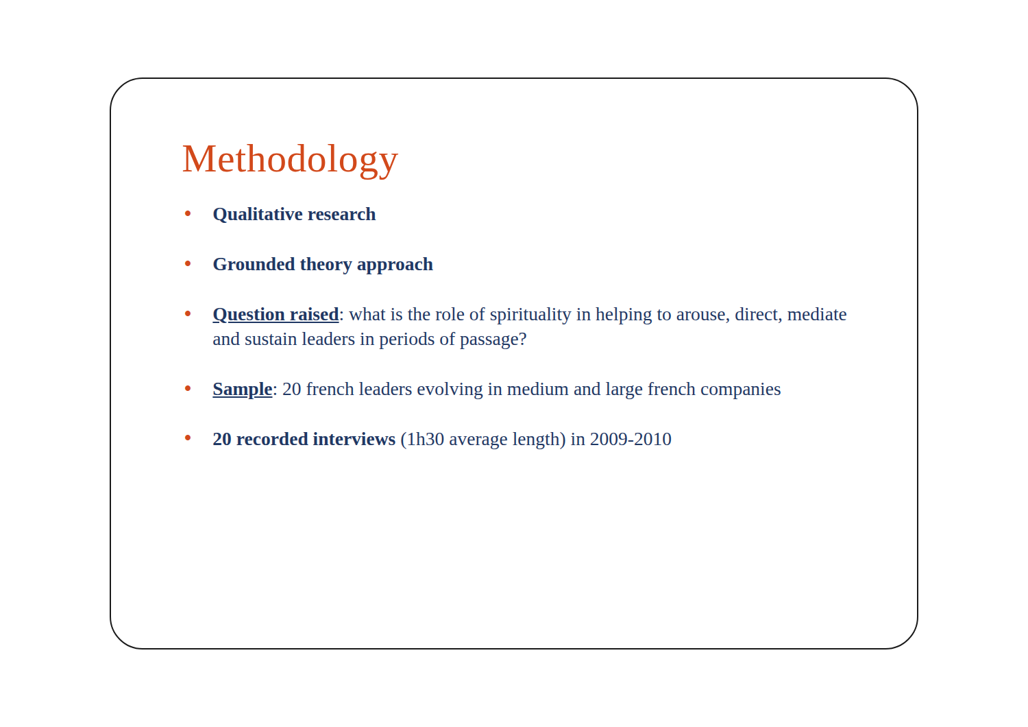Methodology
Qualitative research
Grounded theory approach
Question raised: what is the role of spirituality in helping to arouse, direct, mediate and sustain leaders in periods of passage?
Sample: 20 french leaders evolving in medium and large french companies
20 recorded interviews (1h30 average length) in 2009-2010